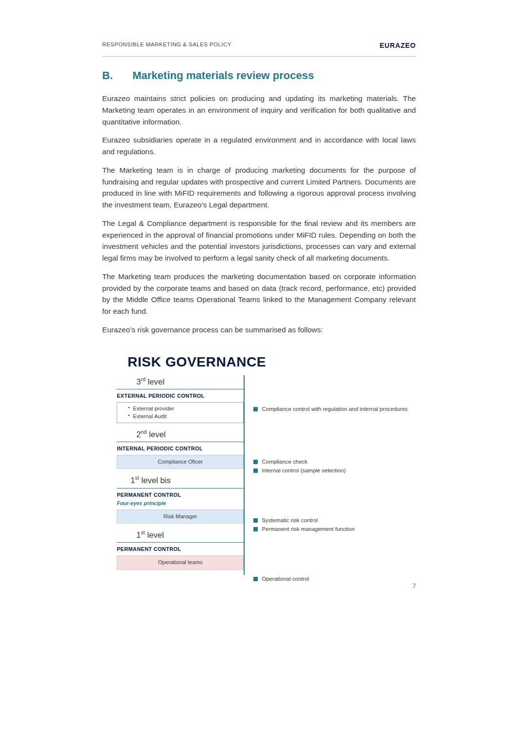Responsible Marketing & Sales Policy
EURAZEO
B. Marketing materials review process
Eurazeo maintains strict policies on producing and updating its marketing materials. The Marketing team operates in an environment of inquiry and verification for both qualitative and quantitative information.
Eurazeo subsidiaries operate in a regulated environment and in accordance with local laws and regulations.
The Marketing team is in charge of producing marketing documents for the purpose of fundraising and regular updates with prospective and current Limited Partners. Documents are produced in line with MiFID requirements and following a rigorous approval process involving the investment team, Eurazeo’s Legal department.
The Legal & Compliance department is responsible for the final review and its members are experienced in the approval of financial promotions under MiFID rules. Depending on both the investment vehicles and the potential investors jurisdictions, processes can vary and external legal firms may be involved to perform a legal sanity check of all marketing documents.
The Marketing team produces the marketing documentation based on corporate information provided by the corporate teams and based on data (track record, performance, etc) provided by the Middle Office teams Operational Teams linked to the Management Company relevant for each fund.
Eurazeo’s risk governance process can be summarised as follows:
RISK GOVERNANCE
3rd level
External periodic control
External provider
External Audit
2nd level
Internal periodic control
Compliance Oficer
1st level bis
Permanent controlFour-eyes principle
Risk Manager
1st level
Permanent control
Operational teams
Compliance control with regulation and internal procedures
Compliance check
Internal control (sample selection)
Systematic risk control
Permanent risk management function
Operational control
7